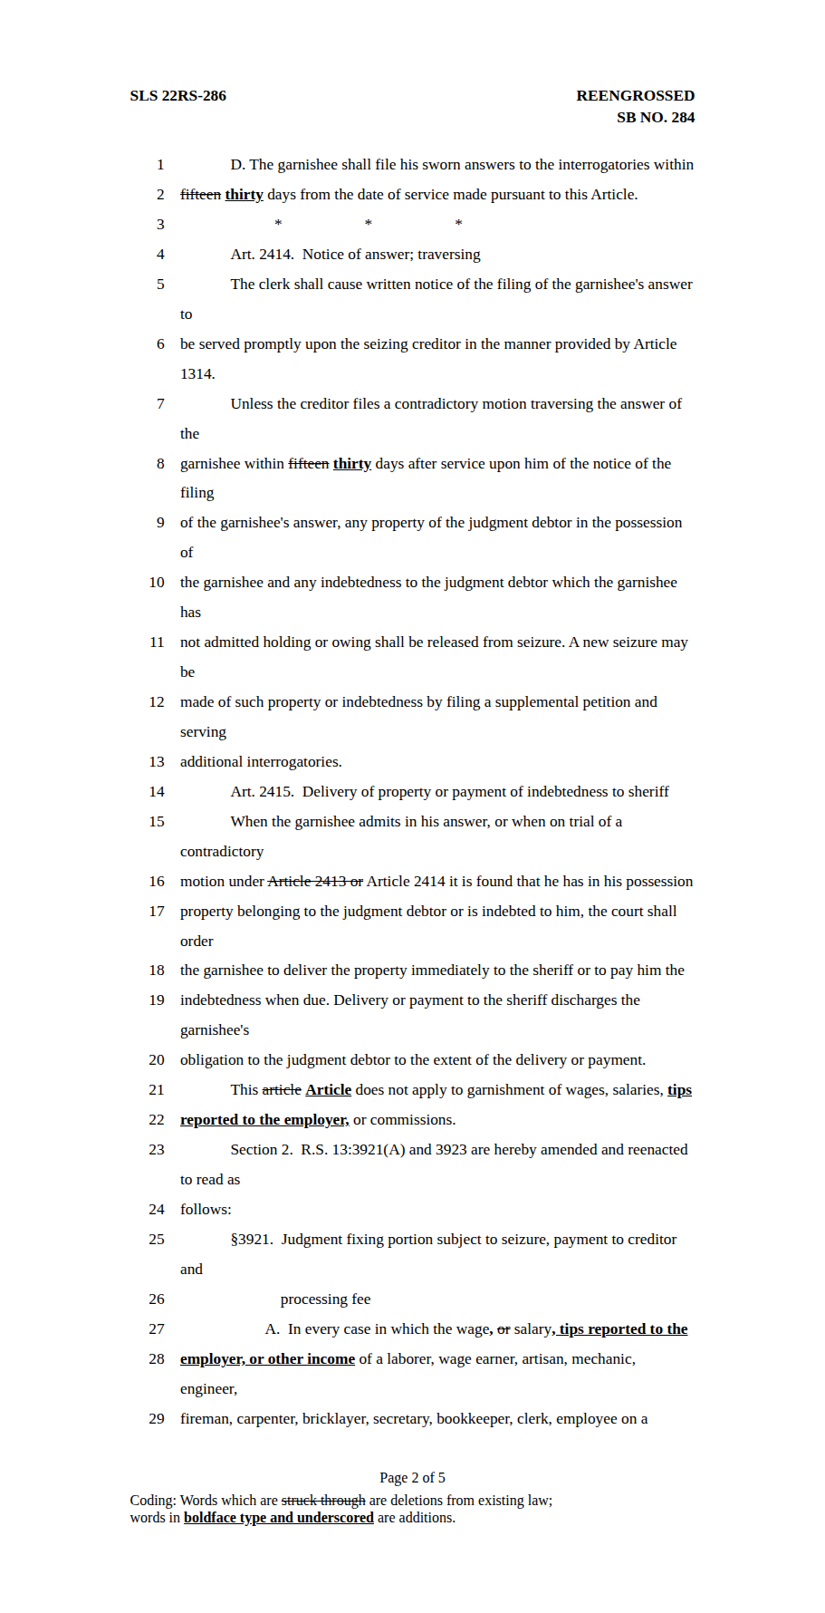SLS 22RS-286
REENGROSSED
SB NO. 284
D. The garnishee shall file his sworn answers to the interrogatories within
fifteen thirty days from the date of service made pursuant to this Article.
* * *
Art. 2414. Notice of answer; traversing
The clerk shall cause written notice of the filing of the garnishee's answer to
be served promptly upon the seizing creditor in the manner provided by Article 1314.
Unless the creditor files a contradictory motion traversing the answer of the
garnishee within fifteen thirty days after service upon him of the notice of the filing
of the garnishee's answer, any property of the judgment debtor in the possession of
the garnishee and any indebtedness to the judgment debtor which the garnishee has
not admitted holding or owing shall be released from seizure. A new seizure may be
made of such property or indebtedness by filing a supplemental petition and serving
additional interrogatories.
Art. 2415. Delivery of property or payment of indebtedness to sheriff
When the garnishee admits in his answer, or when on trial of a contradictory
motion under Article 2413 or Article 2414 it is found that he has in his possession
property belonging to the judgment debtor or is indebted to him, the court shall order
the garnishee to deliver the property immediately to the sheriff or to pay him the
indebtedness when due. Delivery or payment to the sheriff discharges the garnishee's
obligation to the judgment debtor to the extent of the delivery or payment.
This article Article does not apply to garnishment of wages, salaries, tips
reported to the employer, or commissions.
Section 2. R.S. 13:3921(A) and 3923 are hereby amended and reenacted to read as
follows:
§3921. Judgment fixing portion subject to seizure, payment to creditor and
processing fee
A. In every case in which the wage, or salary, tips reported to the
employer, or other income of a laborer, wage earner, artisan, mechanic, engineer,
fireman, carpenter, bricklayer, secretary, bookkeeper, clerk, employee on a
Page 2 of 5
Coding: Words which are struck through are deletions from existing law;
words in boldface type and underscored are additions.